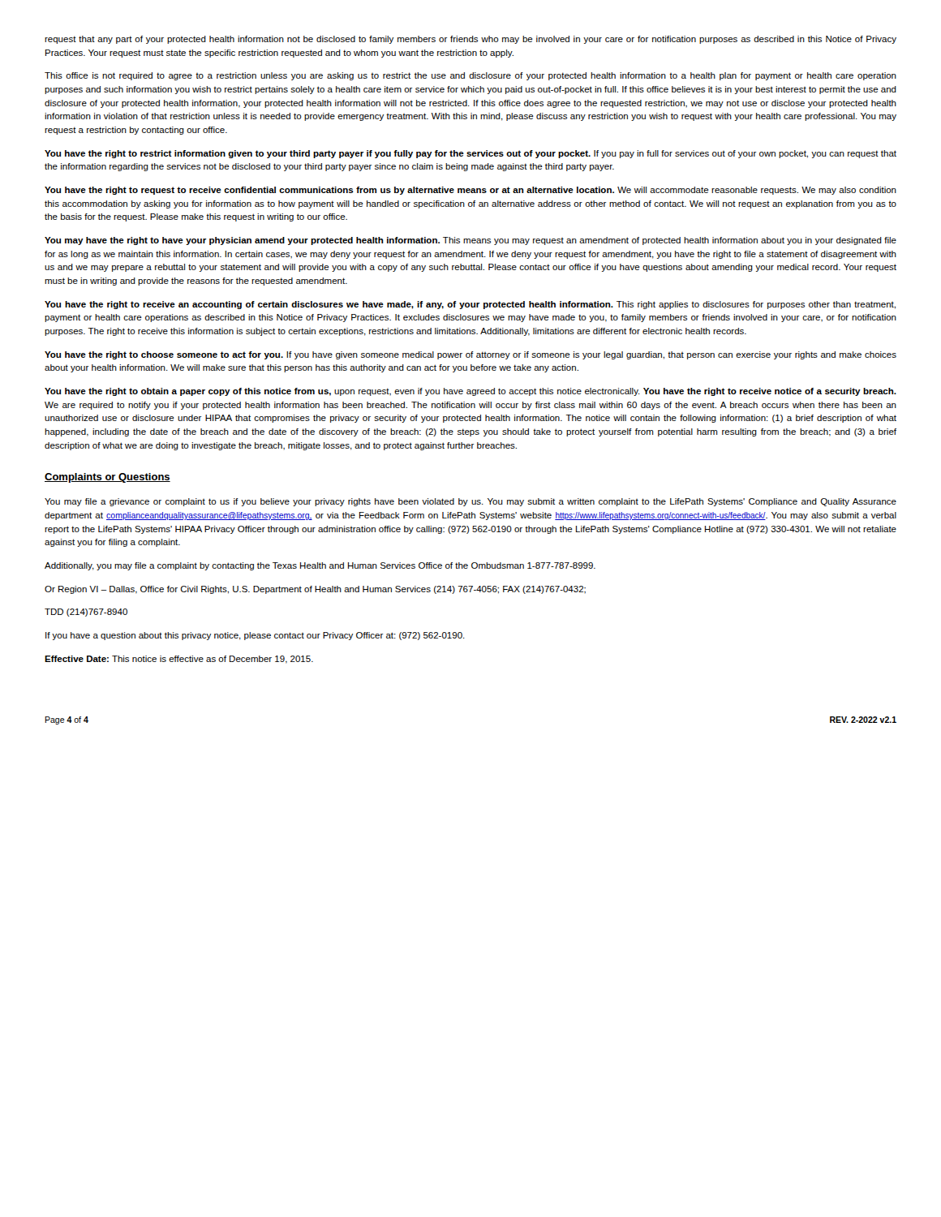request that any part of your protected health information not be disclosed to family members or friends who may be involved in your care or for notification purposes as described in this Notice of Privacy Practices. Your request must state the specific restriction requested and to whom you want the restriction to apply.
This office is not required to agree to a restriction unless you are asking us to restrict the use and disclosure of your protected health information to a health plan for payment or health care operation purposes and such information you wish to restrict pertains solely to a health care item or service for which you paid us out-of-pocket in full. If this office believes it is in your best interest to permit the use and disclosure of your protected health information, your protected health information will not be restricted. If this office does agree to the requested restriction, we may not use or disclose your protected health information in violation of that restriction unless it is needed to provide emergency treatment. With this in mind, please discuss any restriction you wish to request with your health care professional. You may request a restriction by contacting our office.
You have the right to restrict information given to your third party payer if you fully pay for the services out of your pocket. If you pay in full for services out of your own pocket, you can request that the information regarding the services not be disclosed to your third party payer since no claim is being made against the third party payer.
You have the right to request to receive confidential communications from us by alternative means or at an alternative location. We will accommodate reasonable requests. We may also condition this accommodation by asking you for information as to how payment will be handled or specification of an alternative address or other method of contact. We will not request an explanation from you as to the basis for the request. Please make this request in writing to our office.
You may have the right to have your physician amend your protected health information. This means you may request an amendment of protected health information about you in your designated file for as long as we maintain this information. In certain cases, we may deny your request for an amendment. If we deny your request for amendment, you have the right to file a statement of disagreement with us and we may prepare a rebuttal to your statement and will provide you with a copy of any such rebuttal. Please contact our office if you have questions about amending your medical record. Your request must be in writing and provide the reasons for the requested amendment.
You have the right to receive an accounting of certain disclosures we have made, if any, of your protected health information. This right applies to disclosures for purposes other than treatment, payment or health care operations as described in this Notice of Privacy Practices. It excludes disclosures we may have made to you, to family members or friends involved in your care, or for notification purposes. The right to receive this information is subject to certain exceptions, restrictions and limitations. Additionally, limitations are different for electronic health records.
You have the right to choose someone to act for you. If you have given someone medical power of attorney or if someone is your legal guardian, that person can exercise your rights and make choices about your health information. We will make sure that this person has this authority and can act for you before we take any action.
You have the right to obtain a paper copy of this notice from us, upon request, even if you have agreed to accept this notice electronically. You have the right to receive notice of a security breach. We are required to notify you if your protected health information has been breached. The notification will occur by first class mail within 60 days of the event. A breach occurs when there has been an unauthorized use or disclosure under HIPAA that compromises the privacy or security of your protected health information. The notice will contain the following information: (1) a brief description of what happened, including the date of the breach and the date of the discovery of the breach: (2) the steps you should take to protect yourself from potential harm resulting from the breach; and (3) a brief description of what we are doing to investigate the breach, mitigate losses, and to protect against further breaches.
Complaints or Questions
You may file a grievance or complaint to us if you believe your privacy rights have been violated by us. You may submit a written complaint to the LifePath Systems' Compliance and Quality Assurance department at complianceandqualityassurance@lifepathsystems.org, or via the Feedback Form on LifePath Systems' website https://www.lifepathsystems.org/connect-with-us/feedback/. You may also submit a verbal report to the LifePath Systems' HIPAA Privacy Officer through our administration office by calling: (972) 562-0190 or through the LifePath Systems' Compliance Hotline at (972) 330-4301. We will not retaliate against you for filing a complaint.
Additionally, you may file a complaint by contacting the Texas Health and Human Services Office of the Ombudsman 1-877-787-8999.
Or Region VI – Dallas, Office for Civil Rights, U.S. Department of Health and Human Services (214) 767-4056; FAX (214)767-0432;
TDD (214)767-8940
If you have a question about this privacy notice, please contact our Privacy Officer at: (972) 562-0190.
Effective Date: This notice is effective as of December 19, 2015.
Page 4 of 4
REV. 2-2022 v2.1